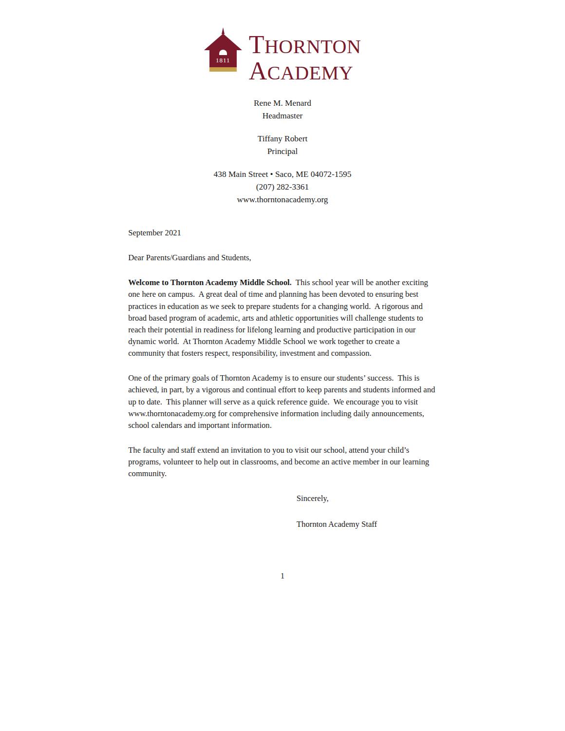1811
THORNTON ACADEMY
Rene M. Menard
Headmaster
Tiffany Robert
Principal
438 Main Street • Saco, ME 04072-1595
(207) 282-3361
www.thorntonacademy.org
September 2021
Dear Parents/Guardians and Students,
Welcome to Thornton Academy Middle School. This school year will be another exciting one here on campus. A great deal of time and planning has been devoted to ensuring best practices in education as we seek to prepare students for a changing world. A rigorous and broad based program of academic, arts and athletic opportunities will challenge students to reach their potential in readiness for lifelong learning and productive participation in our dynamic world. At Thornton Academy Middle School we work together to create a community that fosters respect, responsibility, investment and compassion.
One of the primary goals of Thornton Academy is to ensure our students’ success. This is achieved, in part, by a vigorous and continual effort to keep parents and students informed and up to date. This planner will serve as a quick reference guide. We encourage you to visit www.thorntonacademy.org for comprehensive information including daily announcements, school calendars and important information.
The faculty and staff extend an invitation to you to visit our school, attend your child’s programs, volunteer to help out in classrooms, and become an active member in our learning community.
Sincerely,
Thornton Academy Staff
1